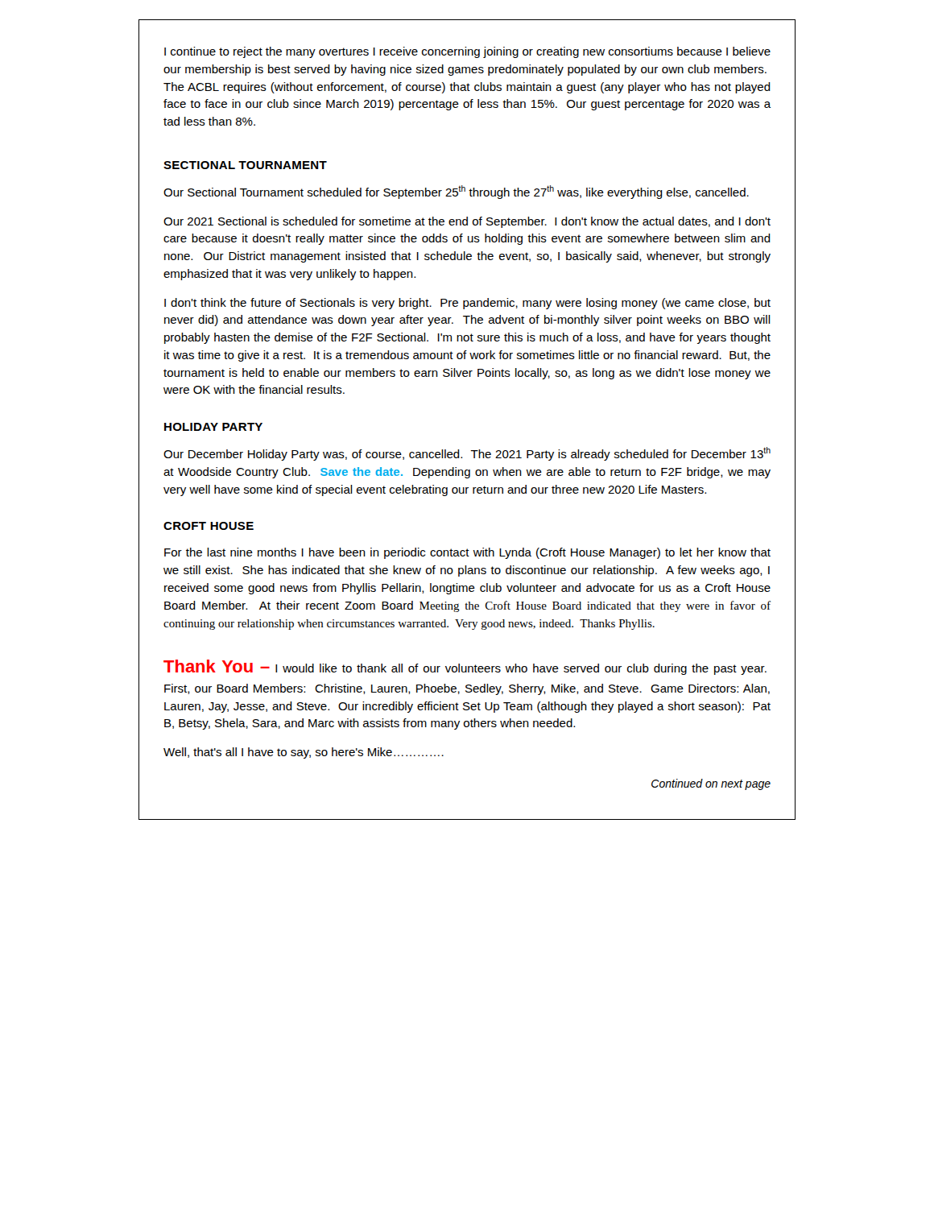I continue to reject the many overtures I receive concerning joining or creating new consortiums because I believe our membership is best served by having nice sized games predominately populated by our own club members. The ACBL requires (without enforcement, of course) that clubs maintain a guest (any player who has not played face to face in our club since March 2019) percentage of less than 15%. Our guest percentage for 2020 was a tad less than 8%.
SECTIONAL TOURNAMENT
Our Sectional Tournament scheduled for September 25th through the 27th was, like everything else, cancelled.
Our 2021 Sectional is scheduled for sometime at the end of September. I don't know the actual dates, and I don't care because it doesn't really matter since the odds of us holding this event are somewhere between slim and none. Our District management insisted that I schedule the event, so, I basically said, whenever, but strongly emphasized that it was very unlikely to happen.
I don't think the future of Sectionals is very bright. Pre pandemic, many were losing money (we came close, but never did) and attendance was down year after year. The advent of bi-monthly silver point weeks on BBO will probably hasten the demise of the F2F Sectional. I'm not sure this is much of a loss, and have for years thought it was time to give it a rest. It is a tremendous amount of work for sometimes little or no financial reward. But, the tournament is held to enable our members to earn Silver Points locally, so, as long as we didn't lose money we were OK with the financial results.
HOLIDAY PARTY
Our December Holiday Party was, of course, cancelled. The 2021 Party is already scheduled for December 13th at Woodside Country Club. Save the date. Depending on when we are able to return to F2F bridge, we may very well have some kind of special event celebrating our return and our three new 2020 Life Masters.
CROFT HOUSE
For the last nine months I have been in periodic contact with Lynda (Croft House Manager) to let her know that we still exist. She has indicated that she knew of no plans to discontinue our relationship. A few weeks ago, I received some good news from Phyllis Pellarin, longtime club volunteer and advocate for us as a Croft House Board Member. At their recent Zoom Board Meeting the Croft House Board indicated that they were in favor of continuing our relationship when circumstances warranted. Very good news, indeed. Thanks Phyllis.
Thank You – I would like to thank all of our volunteers who have served our club during the past year. First, our Board Members: Christine, Lauren, Phoebe, Sedley, Sherry, Mike, and Steve. Game Directors: Alan, Lauren, Jay, Jesse, and Steve. Our incredibly efficient Set Up Team (although they played a short season): Pat B, Betsy, Shela, Sara, and Marc with assists from many others when needed.
Well, that's all I have to say, so here's Mike………….
Continued on next page